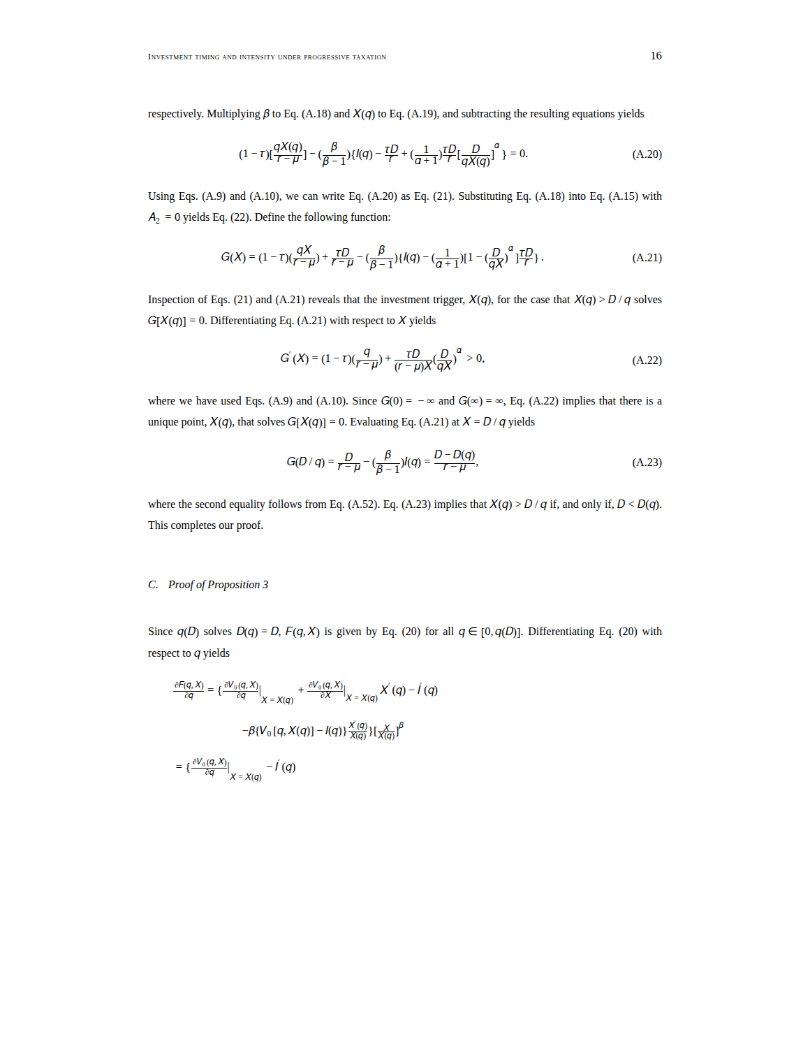Investment timing and intensity under progressive taxation 16
respectively. Multiplying β to Eq. (A.18) and X(q) to Eq. (A.19), and subtracting the resulting equations yields
(1−τ) [ qX(q) r−μ ] − ( β β−1 ) { I(q) − τDr + ( 1α+1 ) τDr [ D qX(q) ] α } =0.
(A.20)
Using Eqs. (A.9) and (A.10), we can write Eq. (A.20) as Eq. (21). Substituting Eq. (A.18) into Eq. (A.15) with A2=0 yields Eq. (22). Define the following function:
G(X)= (1−τ) ( qX r−μ ) + τD r−μ − ( ββ−1 ) { I(q) − ( 1α+1 ) [ 1− ( DqX ) α ] τDr } .
(A.21)
Inspection of Eqs. (21) and (A.21) reveals that the investment trigger, X(q), for the case that X(q)>D/q solves G[X(q)]=0. Differentiating Eq. (A.21) with respect to X yields
G′(X)= (1−τ) ( qr−μ ) + τD (r−μ)X ( DqX ) α >0,
(A.22)
where we have used Eqs. (A.9) and (A.10). Since G(0)=−∞ and G(∞)=∞, Eq. (A.22) implies that there is a unique point, X(q), that solves G[X(q)]=0. Evaluating Eq. (A.21) at X=D/q yields
G(D/q)= Dr−μ − ( ββ−1 ) I(q) = D−D(q) r−μ ,
(A.23)
where the second equality follows from Eq. (A.52). Eq. (A.23) implies that X(q)>D/q if, and only if, D<D(q). This completes our proof.
C. Proof of Proposition 3
Since q(D) solves D(q)=D, F(q,X) is given by Eq. (20) for all q∈[0,q(D)]. Differentiating Eq. (20) with respect to q yields
∂F(q,X) ∂q = { ∂V0(q,X) ∂q | X=X(q) + ∂V0(q,X) ∂X | X=X(q) X′(q) − I′(q)
−β { V0[q,X(q)] − I(q) } X′(q) X(q) } [ XX(q) ] β
= { ∂V0(q,X) ∂q | X=X(q) − I′(q)